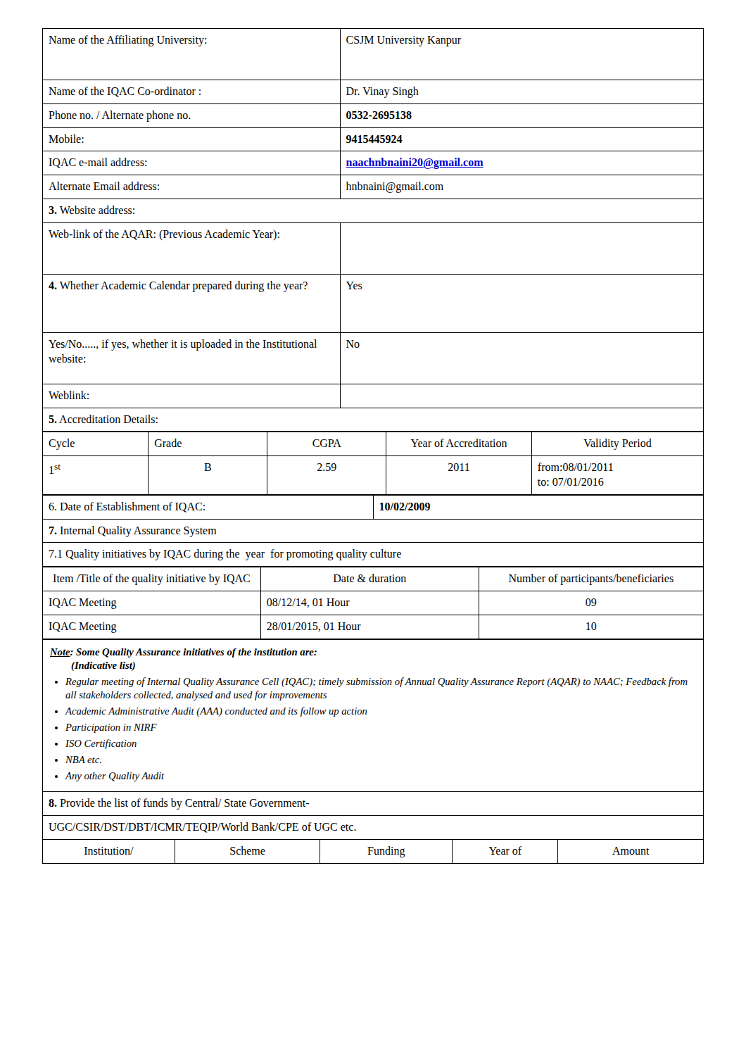| Name of the Affiliating University: | CSJM University Kanpur |
| Name of the IQAC Co-ordinator : | Dr. Vinay Singh |
| Phone no. / Alternate phone no. | 0532-2695138 |
| Mobile: | 9415445924 |
| IQAC e-mail address: | naachnbnaini20@gmail.com |
| Alternate Email address: | hnbnaini@gmail.com |
| 3. Website address: |
| Web-link of the AQAR: (Previous Academic Year): | |
| 4. Whether Academic Calendar prepared during the year? | Yes |
| Yes/No....., if yes, whether it is uploaded in the Institutional website: | No |
| Weblink: | |
| 5. Accreditation Details: |
| Cycle | Grade | CGPA | Year of Accreditation | Validity Period |
| 1 st | B | 2.59 | 2011 | from:08/01/2011 to: 07/01/2016 |
| 6. Date of Establishment of IQAC: | 10/02/2009 |
| 7. Internal Quality Assurance System |
| 7.1 Quality initiatives by IQAC during the year for promoting quality culture |
| Item /Title of the quality initiative by IQAC | Date & duration | Number of participants/beneficiaries |
| IQAC Meeting | 08/12/14, 01 Hour | 09 |
| IQAC Meeting | 28/01/2015, 01 Hour | 10 |
Note: Some Quality Assurance initiatives of the institution are:
(Indicative list)
Regular meeting of Internal Quality Assurance Cell (IQAC); timely submission of Annual Quality Assurance Report (AQAR) to NAAC; Feedback from all stakeholders collected, analysed and used for improvements
Academic Administrative Audit (AAA) conducted and its follow up action
Participation in NIRF
ISO Certification
NBA etc.
Any other Quality Audit
| 8. Provide the list of funds by Central/ State Government- |
| UGC/CSIR/DST/DBT/ICMR/TEQIP/World Bank/CPE of UGC etc. |
| Institution/ | Scheme | Funding | Year of | Amount |